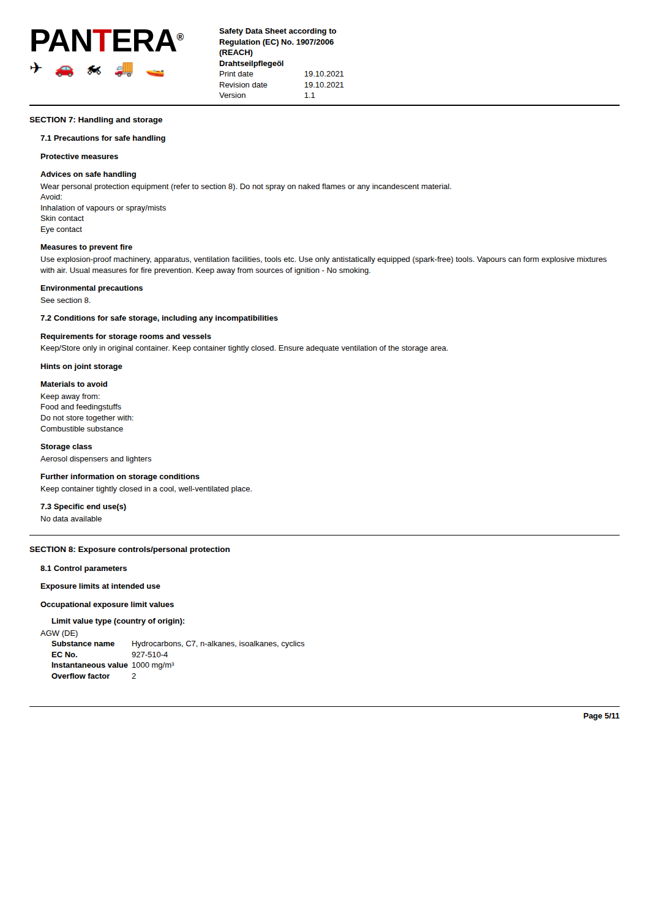PANTERA®
✈ 🚗 🏍 🚚 🚤
Safety Data Sheet according to
Regulation (EC) No. 1907/2006
(REACH)
Drahtseilpflegeöl
| Print date | 19.10.2021 |
| Revision date | 19.10.2021 |
| Version | 1.1 |
SECTION 7: Handling and storage
7.1 Precautions for safe handling
Protective measures
Advices on safe handling
Wear personal protection equipment (refer to section 8). Do not spray on naked flames or any incandescent material.
Avoid:
Inhalation of vapours or spray/mists
Skin contact
Eye contact
Measures to prevent fire
Use explosion-proof machinery, apparatus, ventilation facilities, tools etc. Use only antistatically equipped (spark-free) tools. Vapours can form explosive mixtures with air. Usual measures for fire prevention. Keep away from sources of ignition - No smoking.
Environmental precautions
See section 8.
7.2 Conditions for safe storage, including any incompatibilities
Requirements for storage rooms and vessels
Keep/Store only in original container. Keep container tightly closed. Ensure adequate ventilation of the storage area.
Hints on joint storage
Materials to avoid
Keep away from:
Food and feedingstuffs
Do not store together with:
Combustible substance
Storage class
Aerosol dispensers and lighters
Further information on storage conditions
Keep container tightly closed in a cool, well-ventilated place.
7.3 Specific end use(s)
No data available
SECTION 8: Exposure controls/personal protection
8.1 Control parameters
Exposure limits at intended use
Occupational exposure limit values
Limit value type (country of origin):
AGW (DE)
| Substance name | Hydrocarbons, C7, n-alkanes, isoalkanes, cyclics |
| EC No. | 927-510-4 |
| Instantaneous value | 1000 mg/m³ |
| Overflow factor | 2 |
Page 5/11